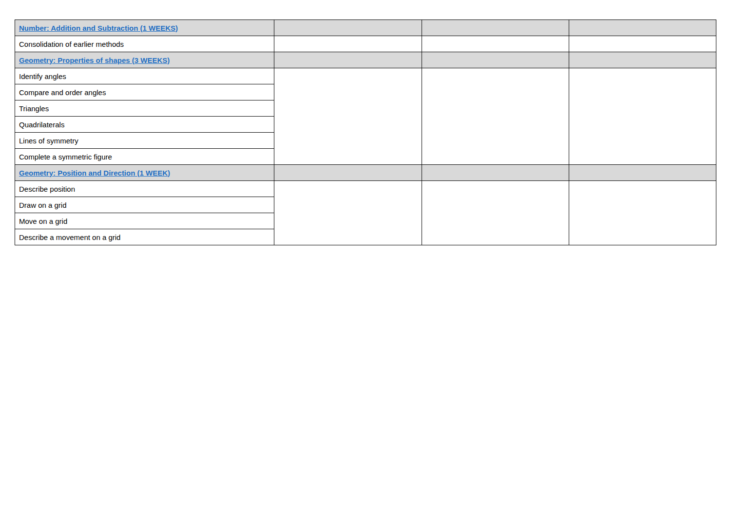| Number: Addition and Subtraction (1 WEEKS) | | | |
| Consolidation of earlier methods | | | |
| Geometry: Properties of shapes (3 WEEKS) | | | |
| Identify angles | | | |
| Compare and order angles |
| Triangles |
| Quadrilaterals |
| Lines of symmetry |
| Complete a symmetric figure |
| Geometry: Position and Direction (1 WEEK) | | | |
| Describe position | | | |
| Draw on a grid |
| Move on a grid |
| Describe a movement on a grid |